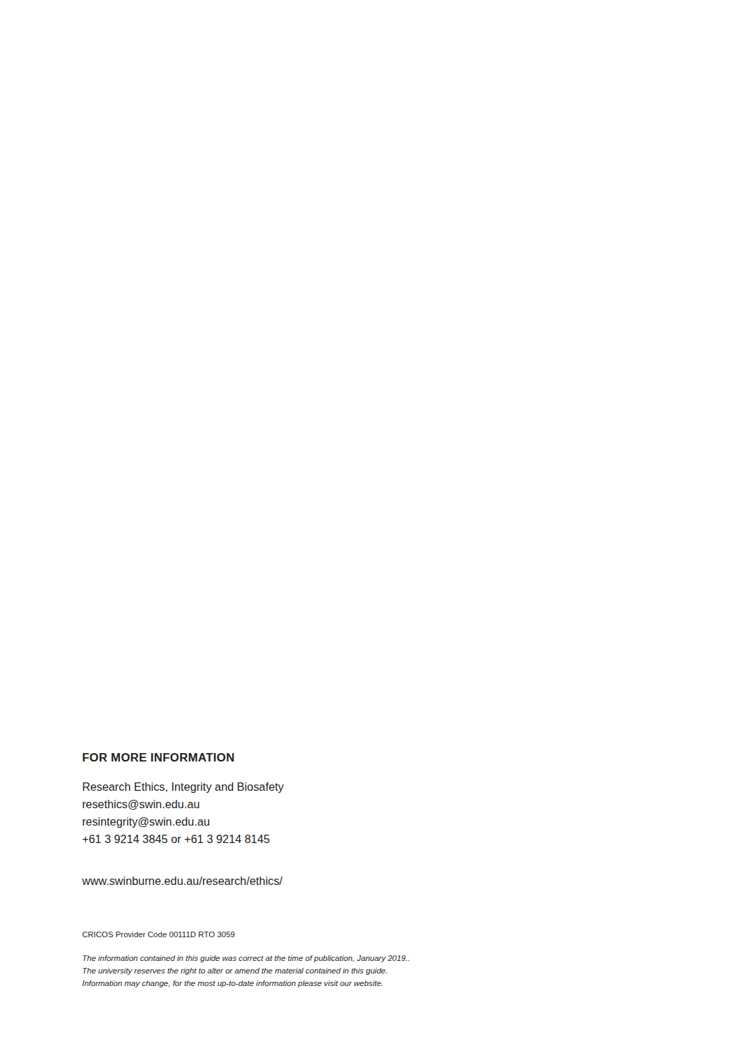For more information
Research Ethics, Integrity and Biosafety
resethics@swin.edu.au
resintegrity@swin.edu.au
+61 3 9214 3845 or +61 3 9214 8145
www.swinburne.edu.au/research/ethics/
CRICOS Provider Code 00111D RTO 3059
The information contained in this guide was correct at the time of publication, January 2019..
The university reserves the right to alter or amend the material contained in this guide.
Information may change, for the most up-to-date information please visit our website.